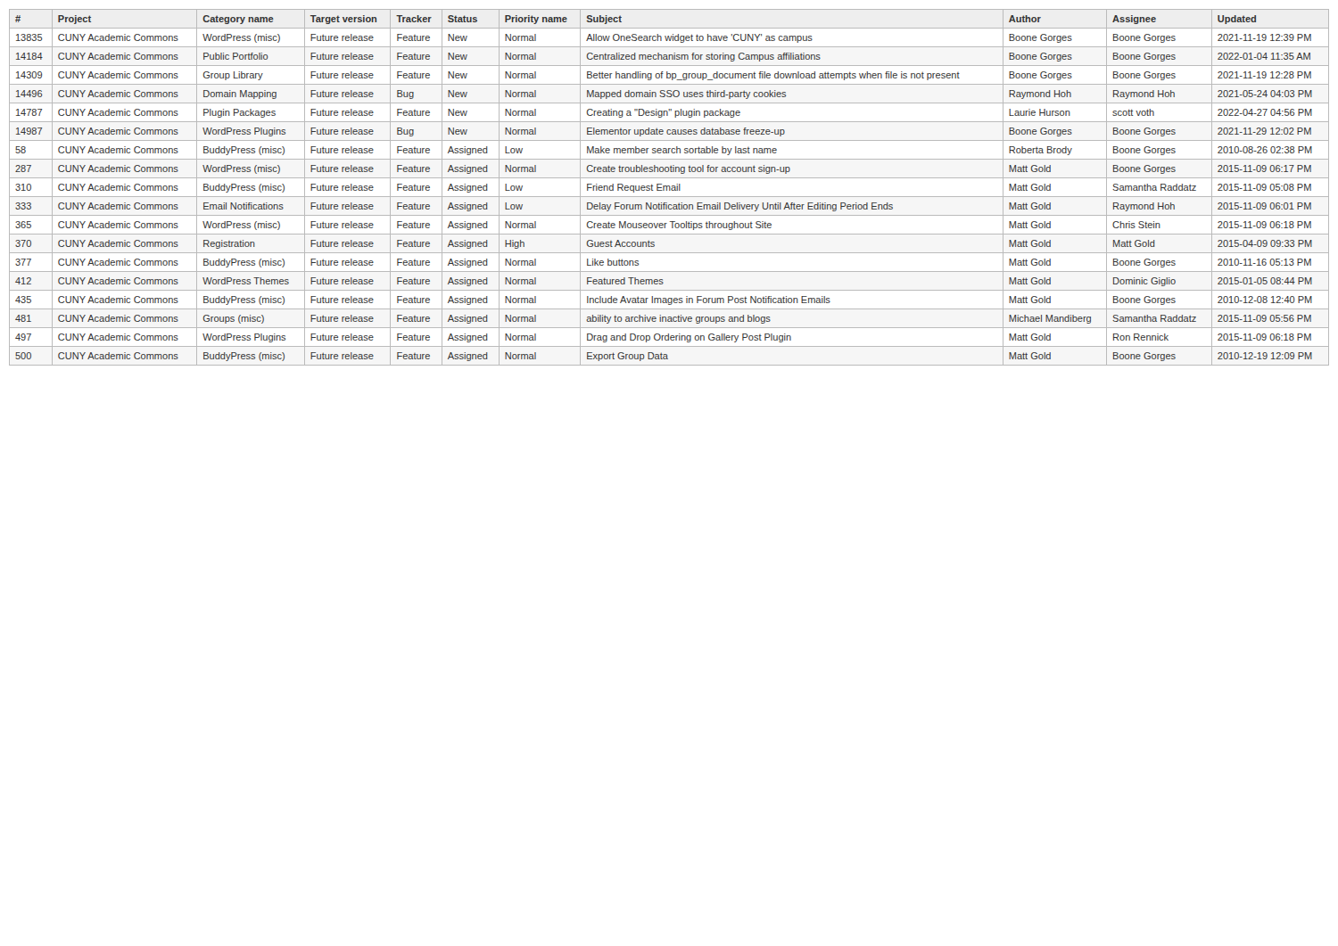| # | Project | Category name | Target version | Tracker | Status | Priority name | Subject | Author | Assignee | Updated |
| --- | --- | --- | --- | --- | --- | --- | --- | --- | --- | --- |
| 13835 | CUNY Academic Commons | WordPress (misc) | Future release | Feature | New | Normal | Allow OneSearch widget to have 'CUNY' as campus | Boone Gorges | Boone Gorges | 2021-11-19 12:39 PM |
| 14184 | CUNY Academic Commons | Public Portfolio | Future release | Feature | New | Normal | Centralized mechanism for storing Campus affiliations | Boone Gorges | Boone Gorges | 2022-01-04 11:35 AM |
| 14309 | CUNY Academic Commons | Group Library | Future release | Feature | New | Normal | Better handling of bp_group_document file download attempts when file is not present | Boone Gorges | Boone Gorges | 2021-11-19 12:28 PM |
| 14496 | CUNY Academic Commons | Domain Mapping | Future release | Bug | New | Normal | Mapped domain SSO uses third-party cookies | Raymond Hoh | Raymond Hoh | 2021-05-24 04:03 PM |
| 14787 | CUNY Academic Commons | Plugin Packages | Future release | Feature | New | Normal | Creating a "Design" plugin package | Laurie Hurson | scott voth | 2022-04-27 04:56 PM |
| 14987 | CUNY Academic Commons | WordPress Plugins | Future release | Bug | New | Normal | Elementor update causes database freeze-up | Boone Gorges | Boone Gorges | 2021-11-29 12:02 PM |
| 58 | CUNY Academic Commons | BuddyPress (misc) | Future release | Feature | Assigned | Low | Make member search sortable by last name | Roberta Brody | Boone Gorges | 2010-08-26 02:38 PM |
| 287 | CUNY Academic Commons | WordPress (misc) | Future release | Feature | Assigned | Normal | Create troubleshooting tool for account sign-up | Matt Gold | Boone Gorges | 2015-11-09 06:17 PM |
| 310 | CUNY Academic Commons | BuddyPress (misc) | Future release | Feature | Assigned | Low | Friend Request Email | Matt Gold | Samantha Raddatz | 2015-11-09 05:08 PM |
| 333 | CUNY Academic Commons | Email Notifications | Future release | Feature | Assigned | Low | Delay Forum Notification Email Delivery Until After Editing Period Ends | Matt Gold | Raymond Hoh | 2015-11-09 06:01 PM |
| 365 | CUNY Academic Commons | WordPress (misc) | Future release | Feature | Assigned | Normal | Create Mouseover Tooltips throughout Site | Matt Gold | Chris Stein | 2015-11-09 06:18 PM |
| 370 | CUNY Academic Commons | Registration | Future release | Feature | Assigned | High | Guest Accounts | Matt Gold | Matt Gold | 2015-04-09 09:33 PM |
| 377 | CUNY Academic Commons | BuddyPress (misc) | Future release | Feature | Assigned | Normal | Like buttons | Matt Gold | Boone Gorges | 2010-11-16 05:13 PM |
| 412 | CUNY Academic Commons | WordPress Themes | Future release | Feature | Assigned | Normal | Featured Themes | Matt Gold | Dominic Giglio | 2015-01-05 08:44 PM |
| 435 | CUNY Academic Commons | BuddyPress (misc) | Future release | Feature | Assigned | Normal | Include Avatar Images in Forum Post Notification Emails | Matt Gold | Boone Gorges | 2010-12-08 12:40 PM |
| 481 | CUNY Academic Commons | Groups (misc) | Future release | Feature | Assigned | Normal | ability to archive inactive groups and blogs | Michael Mandiberg | Samantha Raddatz | 2015-11-09 05:56 PM |
| 497 | CUNY Academic Commons | WordPress Plugins | Future release | Feature | Assigned | Normal | Drag and Drop Ordering on Gallery Post Plugin | Matt Gold | Ron Rennick | 2015-11-09 06:18 PM |
| 500 | CUNY Academic Commons | BuddyPress (misc) | Future release | Feature | Assigned | Normal | Export Group Data | Matt Gold | Boone Gorges | 2010-12-19 12:09 PM |